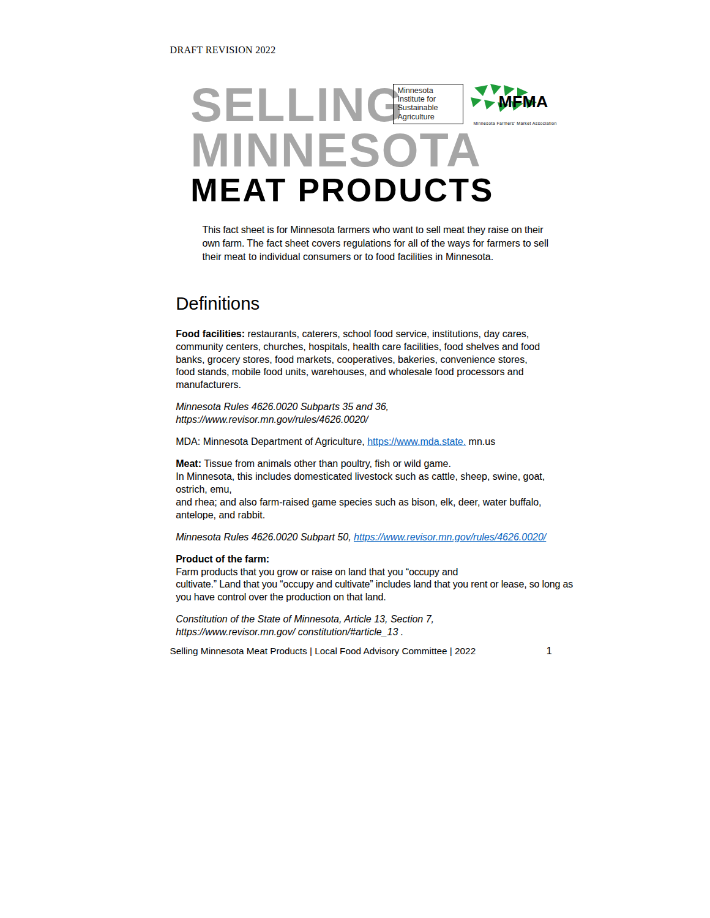DRAFT REVISION 2022
Minnesota
Institute for
Sustainable
Agriculture
MFMA
Minnesota Farmers' Market Association
SELLING
MINNESOTA
MEAT PRODUCTS
This fact sheet is for Minnesota farmers who want to sell meat they raise on their own farm. The fact sheet covers regulations for all of the ways for farmers to sell their meat to individual consumers or to food facilities in Minnesota.
Definitions
Food facilities: restaurants, caterers, school food service, institutions, day cares, community centers, churches, hospitals, health care facilities, food shelves and food banks, grocery stores, food markets, cooperatives, bakeries, convenience stores,
food stands, mobile food units, warehouses, and wholesale food processors and manufacturers.
Minnesota Rules 4626.0020 Subparts 35 and 36,
https://www.revisor.mn.gov/rules/4626.0020/
MDA: Minnesota Department of Agriculture, https://www.mda.state. mn.us
Meat: Tissue from animals other than poultry, fish or wild game.
In Minnesota, this includes domesticated livestock such as cattle, sheep, swine, goat, ostrich, emu,
and rhea; and also farm-raised game species such as bison, elk, deer, water buffalo, antelope, and rabbit.
Minnesota Rules 4626.0020 Subpart 50, https://www.revisor.mn.gov/rules/4626.0020/
Product of the farm: Farm products that you grow or raise on land that you “occupy and cultivate.” Land that you “occupy and cultivate” includes land that you rent or lease, so long as you have control over the production on that land.
Constitution of the State of Minnesota, Article 13, Section 7,
https://www.revisor.mn.gov/ constitution/#article_13 .
Selling Minnesota Meat Products | Local Food Advisory Committee | 2022 1